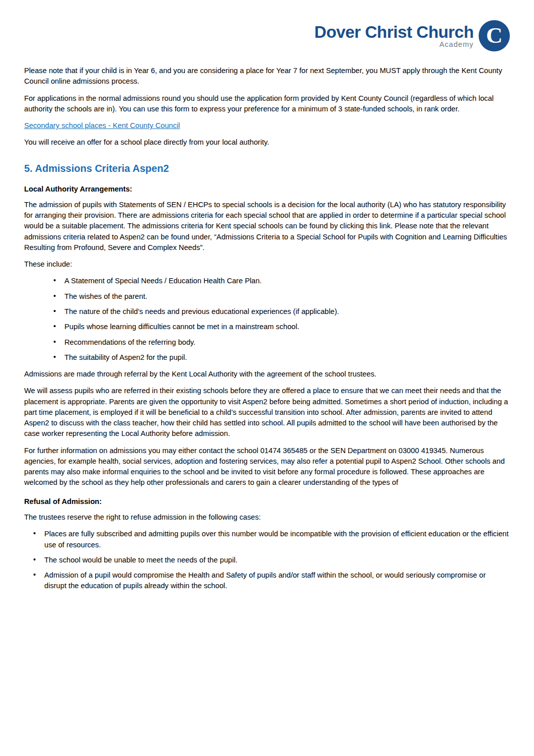Dover Christ Church
Academy
C
Please note that if your child is in Year 6, and you are considering a place for Year 7 for next September, you MUST apply through the Kent County Council online admissions process.
For applications in the normal admissions round you should use the application form provided by Kent County Council (regardless of which local authority the schools are in). You can use this form to express your preference for a minimum of 3 state-funded schools, in rank order.
Secondary school places - Kent County Council
You will receive an offer for a school place directly from your local authority.
5. Admissions Criteria Aspen2
Local Authority Arrangements:
The admission of pupils with Statements of SEN / EHCPs to special schools is a decision for the local authority (LA) who has statutory responsibility for arranging their provision. There are admissions criteria for each special school that are applied in order to determine if a particular special school would be a suitable placement. The admissions criteria for Kent special schools can be found by clicking this link. Please note that the relevant admissions criteria related to Aspen2 can be found under, “Admissions Criteria to a Special School for Pupils with Cognition and Learning Difficulties Resulting from Profound, Severe and Complex Needs”.
These include:
A Statement of Special Needs / Education Health Care Plan.
The wishes of the parent.
The nature of the child’s needs and previous educational experiences (if applicable).
Pupils whose learning difficulties cannot be met in a mainstream school.
Recommendations of the referring body.
The suitability of Aspen2 for the pupil.
Admissions are made through referral by the Kent Local Authority with the agreement of the school trustees.
We will assess pupils who are referred in their existing schools before they are offered a place to ensure that we can meet their needs and that the placement is appropriate. Parents are given the opportunity to visit Aspen2 before being admitted. Sometimes a short period of induction, including a part time placement, is employed if it will be beneficial to a child’s successful transition into school. After admission, parents are invited to attend Aspen2 to discuss with the class teacher, how their child has settled into school. All pupils admitted to the school will have been authorised by the case worker representing the Local Authority before admission.
For further information on admissions you may either contact the school 01474 365485 or the SEN Department on 03000 419345. Numerous agencies, for example health, social services, adoption and fostering services, may also refer a potential pupil to Aspen2 School. Other schools and parents may also make informal enquiries to the school and be invited to visit before any formal procedure is followed. These approaches are welcomed by the school as they help other professionals and carers to gain a clearer understanding of the types of
Refusal of Admission:
The trustees reserve the right to refuse admission in the following cases:
Places are fully subscribed and admitting pupils over this number would be incompatible with the provision of efficient education or the efficient use of resources.
The school would be unable to meet the needs of the pupil.
Admission of a pupil would compromise the Health and Safety of pupils and/or staff within the school, or would seriously compromise or disrupt the education of pupils already within the school.